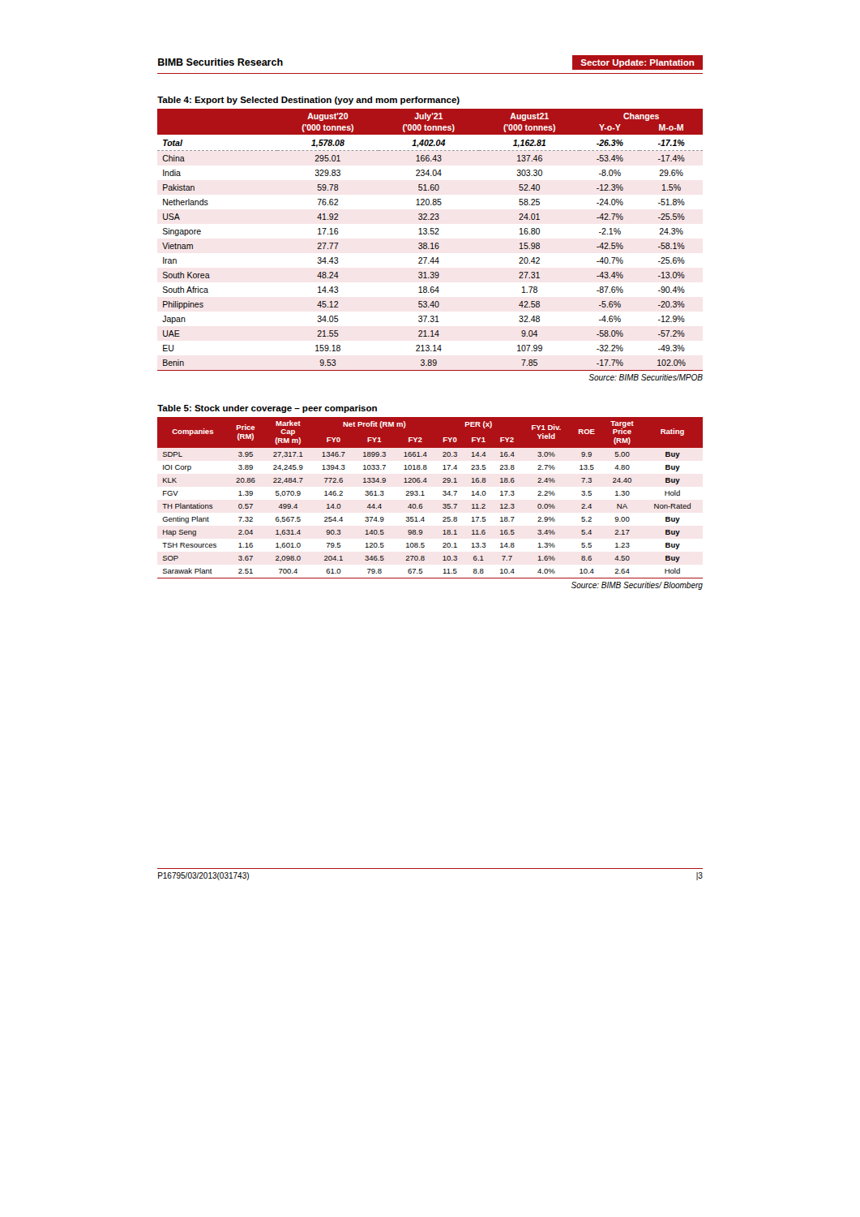BIMB Securities Research
Sector Update: Plantation
Table 4: Export by Selected Destination (yoy and mom performance)
| | August'20 | July'21 | August21 | Changes |
| --- | --- | --- | --- | --- |
| | ('000 tonnes) | ('000 tonnes) | ('000 tonnes) | Y-o-Y | M-o-M |
| Total | 1,578.08 | 1,402.04 | 1,162.81 | -26.3% | -17.1% |
| China | 295.01 | 166.43 | 137.46 | -53.4% | -17.4% |
| India | 329.83 | 234.04 | 303.30 | -8.0% | 29.6% |
| Pakistan | 59.78 | 51.60 | 52.40 | -12.3% | 1.5% |
| Netherlands | 76.62 | 120.85 | 58.25 | -24.0% | -51.8% |
| USA | 41.92 | 32.23 | 24.01 | -42.7% | -25.5% |
| Singapore | 17.16 | 13.52 | 16.80 | -2.1% | 24.3% |
| Vietnam | 27.77 | 38.16 | 15.98 | -42.5% | -58.1% |
| Iran | 34.43 | 27.44 | 20.42 | -40.7% | -25.6% |
| South Korea | 48.24 | 31.39 | 27.31 | -43.4% | -13.0% |
| South Africa | 14.43 | 18.64 | 1.78 | -87.6% | -90.4% |
| Philippines | 45.12 | 53.40 | 42.58 | -5.6% | -20.3% |
| Japan | 34.05 | 37.31 | 32.48 | -4.6% | -12.9% |
| UAE | 21.55 | 21.14 | 9.04 | -58.0% | -57.2% |
| EU | 159.18 | 213.14 | 107.99 | -32.2% | -49.3% |
| Benin | 9.53 | 3.89 | 7.85 | -17.7% | 102.0% |
Source: BIMB Securities/MPOB
Table 5: Stock under coverage – peer comparison
| Companies | Price (RM) | Market Cap (RM m) | Net Profit (RM m) | PER (x) | FY1 Div. Yield | ROE | Target Price (RM) | Rating |
| --- | --- | --- | --- | --- | --- | --- | --- | --- |
| FY0 | FY1 | FY2 | FY0 | FY1 | FY2 |
| SDPL | 3.95 | 27,317.1 | 1346.7 | 1899.3 | 1661.4 | 20.3 | 14.4 | 16.4 | 3.0% | 9.9 | 5.00 | Buy |
| IOI Corp | 3.89 | 24,245.9 | 1394.3 | 1033.7 | 1018.8 | 17.4 | 23.5 | 23.8 | 2.7% | 13.5 | 4.80 | Buy |
| KLK | 20.86 | 22,484.7 | 772.6 | 1334.9 | 1206.4 | 29.1 | 16.8 | 18.6 | 2.4% | 7.3 | 24.40 | Buy |
| FGV | 1.39 | 5,070.9 | 146.2 | 361.3 | 293.1 | 34.7 | 14.0 | 17.3 | 2.2% | 3.5 | 1.30 | Hold |
| TH Plantations | 0.57 | 499.4 | 14.0 | 44.4 | 40.6 | 35.7 | 11.2 | 12.3 | 0.0% | 2.4 | NA | Non-Rated |
| Genting Plant | 7.32 | 6,567.5 | 254.4 | 374.9 | 351.4 | 25.8 | 17.5 | 18.7 | 2.9% | 5.2 | 9.00 | Buy |
| Hap Seng | 2.04 | 1,631.4 | 90.3 | 140.5 | 98.9 | 18.1 | 11.6 | 16.5 | 3.4% | 5.4 | 2.17 | Buy |
| TSH Resources | 1.16 | 1,601.0 | 79.5 | 120.5 | 108.5 | 20.1 | 13.3 | 14.8 | 1.3% | 5.5 | 1.23 | Buy |
| SOP | 3.67 | 2,098.0 | 204.1 | 346.5 | 270.8 | 10.3 | 6.1 | 7.7 | 1.6% | 8.6 | 4.50 | Buy |
| Sarawak Plant | 2.51 | 700.4 | 61.0 | 79.8 | 67.5 | 11.5 | 8.8 | 10.4 | 4.0% | 10.4 | 2.64 | Hold |
Source: BIMB Securities/ Bloomberg
P16795/03/2013(031743)
|3